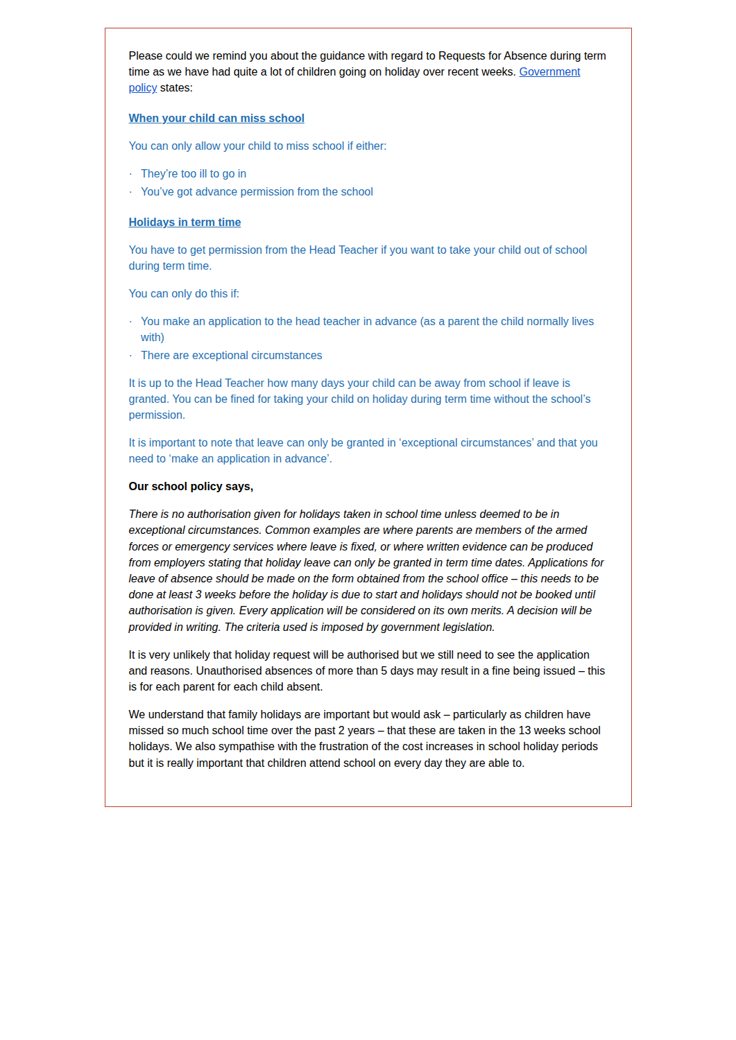Please could we remind you about the guidance with regard to Requests for Absence during term time as we have had quite a lot of children going on holiday over recent weeks. Government policy states:
When your child can miss school
You can only allow your child to miss school if either:
They’re too ill to go in
You’ve got advance permission from the school
Holidays in term time
You have to get permission from the Head Teacher if you want to take your child out of school during term time.
You can only do this if:
You make an application to the head teacher in advance (as a parent the child normally lives with)
There are exceptional circumstances
It is up to the Head Teacher how many days your child can be away from school if leave is granted. You can be fined for taking your child on holiday during term time without the school’s permission.
It is important to note that leave can only be granted in ‘exceptional circumstances’ and that you need to ‘make an application in advance’.
Our school policy says,
There is no authorisation given for holidays taken in school time unless deemed to be in exceptional circumstances. Common examples are where parents are members of the armed forces or emergency services where leave is fixed, or where written evidence can be produced from employers stating that holiday leave can only be granted in term time dates. Applications for leave of absence should be made on the form obtained from the school office – this needs to be done at least 3 weeks before the holiday is due to start and holidays should not be booked until authorisation is given. Every application will be considered on its own merits. A decision will be provided in writing. The criteria used is imposed by government legislation.
It is very unlikely that holiday request will be authorised but we still need to see the application and reasons. Unauthorised absences of more than 5 days may result in a fine being issued – this is for each parent for each child absent.
We understand that family holidays are important but would ask – particularly as children have missed so much school time over the past 2 years – that these are taken in the 13 weeks school holidays. We also sympathise with the frustration of the cost increases in school holiday periods but it is really important that children attend school on every day they are able to.